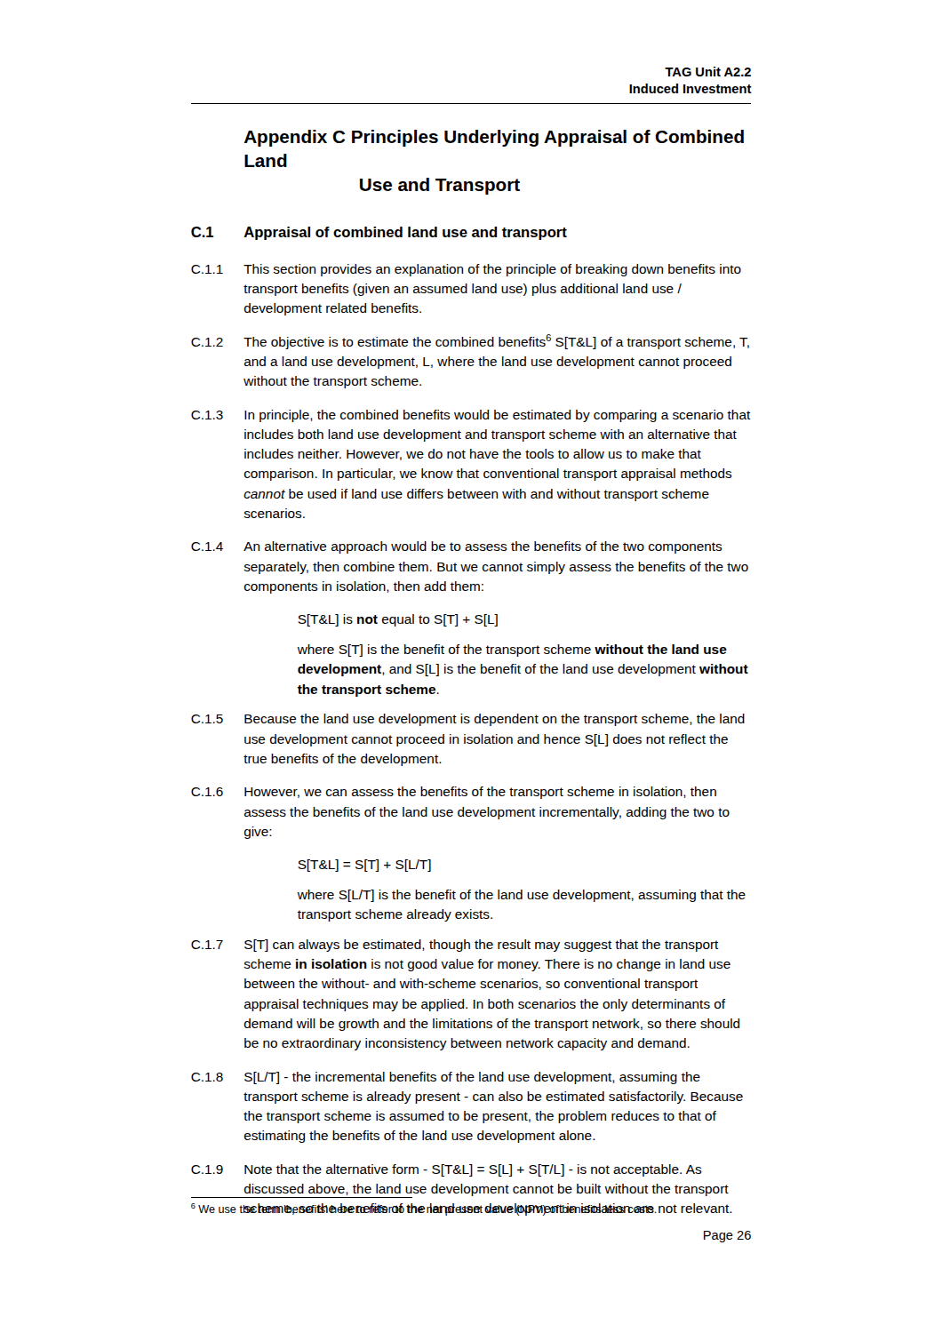TAG Unit A2.2
Induced Investment
Appendix C Principles Underlying Appraisal of Combined Land Use and Transport
C.1 Appraisal of combined land use and transport
C.1.1
This section provides an explanation of the principle of breaking down benefits into transport benefits (given an assumed land use) plus additional land use / development related benefits.
C.1.2
The objective is to estimate the combined benefits6 S[T&L] of a transport scheme, T, and a land use development, L, where the land use development cannot proceed without the transport scheme.
C.1.3
In principle, the combined benefits would be estimated by comparing a scenario that includes both land use development and transport scheme with an alternative that includes neither. However, we do not have the tools to allow us to make that comparison. In particular, we know that conventional transport appraisal methods cannot be used if land use differs between with and without transport scheme scenarios.
C.1.4
An alternative approach would be to assess the benefits of the two components separately, then combine them. But we cannot simply assess the benefits of the two components in isolation, then add them:
S[T&L] is not equal to S[T] + S[L]
where S[T] is the benefit of the transport scheme without the land use development, and S[L] is the benefit of the land use development without the transport scheme.
C.1.5
Because the land use development is dependent on the transport scheme, the land use development cannot proceed in isolation and hence S[L] does not reflect the true benefits of the development.
C.1.6
However, we can assess the benefits of the transport scheme in isolation, then assess the benefits of the land use development incrementally, adding the two to give:
S[T&L] = S[T] + S[L/T]
where S[L/T] is the benefit of the land use development, assuming that the transport scheme already exists.
C.1.7
S[T] can always be estimated, though the result may suggest that the transport scheme in isolation is not good value for money. There is no change in land use between the without- and with-scheme scenarios, so conventional transport appraisal techniques may be applied. In both scenarios the only determinants of demand will be growth and the limitations of the transport network, so there should be no extraordinary inconsistency between network capacity and demand.
C.1.8
S[L/T] - the incremental benefits of the land use development, assuming the transport scheme is already present - can also be estimated satisfactorily. Because the transport scheme is assumed to be present, the problem reduces to that of estimating the benefits of the land use development alone.
C.1.9
Note that the alternative form - S[T&L] = S[L] + S[T/L] - is not acceptable. As discussed above, the land use development cannot be built without the transport scheme, so the benefits of the land use development in isolation are not relevant.
6 We use the term 'benefits' here to refer to the net present value (NPV) of benefits less costs.
Page 26